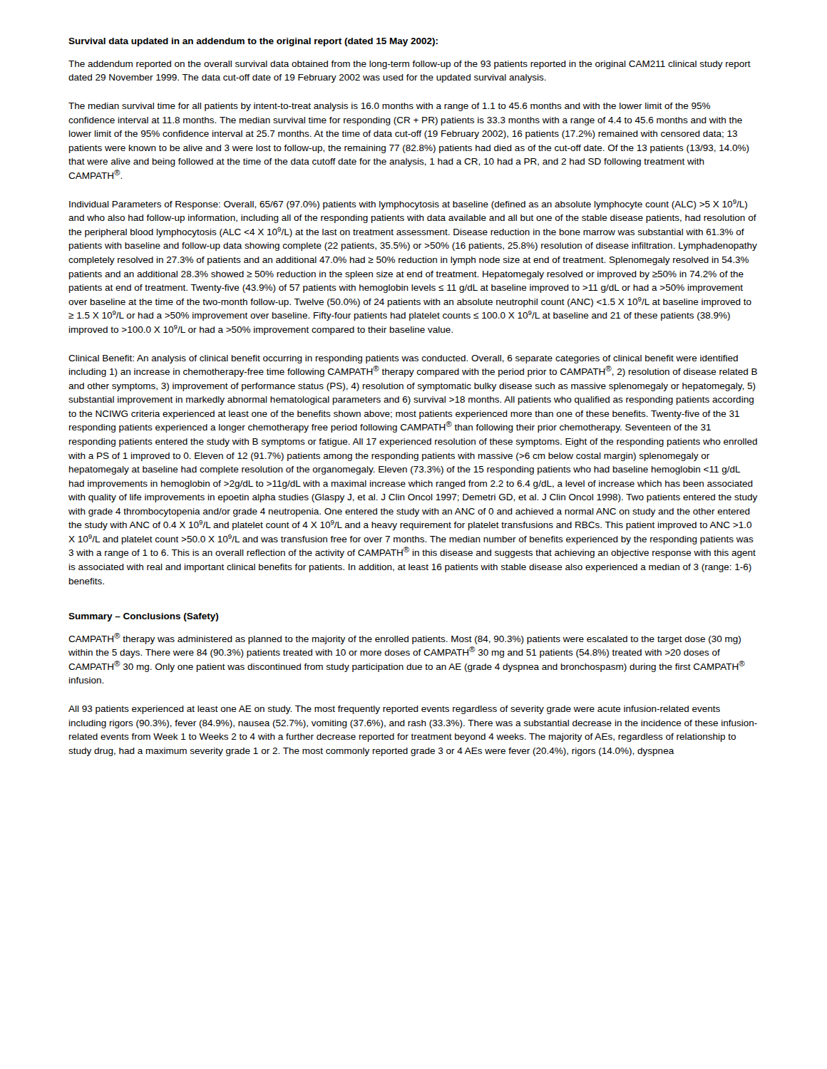Survival data updated in an addendum to the original report (dated 15 May 2002):
The addendum reported on the overall survival data obtained from the long-term follow-up of the 93 patients reported in the original CAM211 clinical study report dated 29 November 1999. The data cut-off date of 19 February 2002 was used for the updated survival analysis.
The median survival time for all patients by intent-to-treat analysis is 16.0 months with a range of 1.1 to 45.6 months and with the lower limit of the 95% confidence interval at 11.8 months. The median survival time for responding (CR + PR) patients is 33.3 months with a range of 4.4 to 45.6 months and with the lower limit of the 95% confidence interval at 25.7 months. At the time of data cut-off (19 February 2002), 16 patients (17.2%) remained with censored data; 13 patients were known to be alive and 3 were lost to follow-up, the remaining 77 (82.8%) patients had died as of the cut-off date. Of the 13 patients (13/93, 14.0%) that were alive and being followed at the time of the data cutoff date for the analysis, 1 had a CR, 10 had a PR, and 2 had SD following treatment with CAMPATH®.
Individual Parameters of Response: Overall, 65/67 (97.0%) patients with lymphocytosis at baseline (defined as an absolute lymphocyte count (ALC) >5 X 109/L) and who also had follow-up information, including all of the responding patients with data available and all but one of the stable disease patients, had resolution of the peripheral blood lymphocytosis (ALC <4 X 109/L) at the last on treatment assessment. Disease reduction in the bone marrow was substantial with 61.3% of patients with baseline and follow-up data showing complete (22 patients, 35.5%) or >50% (16 patients, 25.8%) resolution of disease infiltration. Lymphadenopathy completely resolved in 27.3% of patients and an additional 47.0% had ≥ 50% reduction in lymph node size at end of treatment. Splenomegaly resolved in 54.3% patients and an additional 28.3% showed ≥ 50% reduction in the spleen size at end of treatment. Hepatomegaly resolved or improved by ≥50% in 74.2% of the patients at end of treatment. Twenty-five (43.9%) of 57 patients with hemoglobin levels ≤ 11 g/dL at baseline improved to >11 g/dL or had a >50% improvement over baseline at the time of the two-month follow-up. Twelve (50.0%) of 24 patients with an absolute neutrophil count (ANC) <1.5 X 109/L at baseline improved to ≥ 1.5 X 109/L or had a >50% improvement over baseline. Fifty-four patients had platelet counts ≤ 100.0 X 109/L at baseline and 21 of these patients (38.9%) improved to >100.0 X 109/L or had a >50% improvement compared to their baseline value.
Clinical Benefit: An analysis of clinical benefit occurring in responding patients was conducted. Overall, 6 separate categories of clinical benefit were identified including 1) an increase in chemotherapy-free time following CAMPATH® therapy compared with the period prior to CAMPATH®, 2) resolution of disease related B and other symptoms, 3) improvement of performance status (PS), 4) resolution of symptomatic bulky disease such as massive splenomegaly or hepatomegaly, 5) substantial improvement in markedly abnormal hematological parameters and 6) survival >18 months. All patients who qualified as responding patients according to the NCIWG criteria experienced at least one of the benefits shown above; most patients experienced more than one of these benefits. Twenty-five of the 31 responding patients experienced a longer chemotherapy free period following CAMPATH® than following their prior chemotherapy. Seventeen of the 31 responding patients entered the study with B symptoms or fatigue. All 17 experienced resolution of these symptoms. Eight of the responding patients who enrolled with a PS of 1 improved to 0. Eleven of 12 (91.7%) patients among the responding patients with massive (>6 cm below costal margin) splenomegaly or hepatomegaly at baseline had complete resolution of the organomegaly. Eleven (73.3%) of the 15 responding patients who had baseline hemoglobin <11 g/dL had improvements in hemoglobin of >2g/dL to >11g/dL with a maximal increase which ranged from 2.2 to 6.4 g/dL, a level of increase which has been associated with quality of life improvements in epoetin alpha studies (Glaspy J, et al. J Clin Oncol 1997; Demetri GD, et al. J Clin Oncol 1998). Two patients entered the study with grade 4 thrombocytopenia and/or grade 4 neutropenia. One entered the study with an ANC of 0 and achieved a normal ANC on study and the other entered the study with ANC of 0.4 X 109/L and platelet count of 4 X 109/L and a heavy requirement for platelet transfusions and RBCs. This patient improved to ANC >1.0 X 109/L and platelet count >50.0 X 109/L and was transfusion free for over 7 months. The median number of benefits experienced by the responding patients was 3 with a range of 1 to 6. This is an overall reflection of the activity of CAMPATH® in this disease and suggests that achieving an objective response with this agent is associated with real and important clinical benefits for patients. In addition, at least 16 patients with stable disease also experienced a median of 3 (range: 1-6) benefits.
Summary – Conclusions (Safety)
CAMPATH® therapy was administered as planned to the majority of the enrolled patients. Most (84, 90.3%) patients were escalated to the target dose (30 mg) within the 5 days. There were 84 (90.3%) patients treated with 10 or more doses of CAMPATH® 30 mg and 51 patients (54.8%) treated with >20 doses of CAMPATH® 30 mg. Only one patient was discontinued from study participation due to an AE (grade 4 dyspnea and bronchospasm) during the first CAMPATH® infusion.
All 93 patients experienced at least one AE on study. The most frequently reported events regardless of severity grade were acute infusion-related events including rigors (90.3%), fever (84.9%), nausea (52.7%), vomiting (37.6%), and rash (33.3%). There was a substantial decrease in the incidence of these infusion-related events from Week 1 to Weeks 2 to 4 with a further decrease reported for treatment beyond 4 weeks. The majority of AEs, regardless of relationship to study drug, had a maximum severity grade 1 or 2. The most commonly reported grade 3 or 4 AEs were fever (20.4%), rigors (14.0%), dyspnea